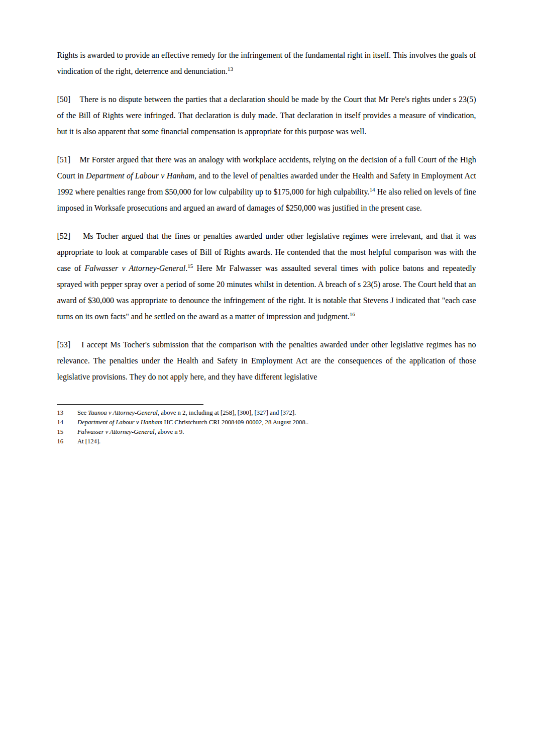Rights is awarded to provide an effective remedy for the infringement of the fundamental right in itself. This involves the goals of vindication of the right, deterrence and denunciation.13
[50] There is no dispute between the parties that a declaration should be made by the Court that Mr Pere's rights under s 23(5) of the Bill of Rights were infringed. That declaration is duly made. That declaration in itself provides a measure of vindication, but it is also apparent that some financial compensation is appropriate for this purpose was well.
[51] Mr Forster argued that there was an analogy with workplace accidents, relying on the decision of a full Court of the High Court in Department of Labour v Hanham, and to the level of penalties awarded under the Health and Safety in Employment Act 1992 where penalties range from $50,000 for low culpability up to $175,000 for high culpability.14 He also relied on levels of fine imposed in Worksafe prosecutions and argued an award of damages of $250,000 was justified in the present case.
[52] Ms Tocher argued that the fines or penalties awarded under other legislative regimes were irrelevant, and that it was appropriate to look at comparable cases of Bill of Rights awards. He contended that the most helpful comparison was with the case of Falwasser v Attorney-General.15 Here Mr Falwasser was assaulted several times with police batons and repeatedly sprayed with pepper spray over a period of some 20 minutes whilst in detention. A breach of s 23(5) arose. The Court held that an award of $30,000 was appropriate to denounce the infringement of the right. It is notable that Stevens J indicated that "each case turns on its own facts" and he settled on the award as a matter of impression and judgment.16
[53] I accept Ms Tocher's submission that the comparison with the penalties awarded under other legislative regimes has no relevance. The penalties under the Health and Safety in Employment Act are the consequences of the application of those legislative provisions. They do not apply here, and they have different legislative
| 13 | See Taunoa v Attorney-General , above n 2, including at [258], [300], [327] and [372]. |
| 14 | Department of Labour v Hanham HC Christchurch CRI-2008409-00002, 28 August 2008.. |
| 15 | Falwasser v Attorney-General , above n 9. |
| 16 | At [124]. |